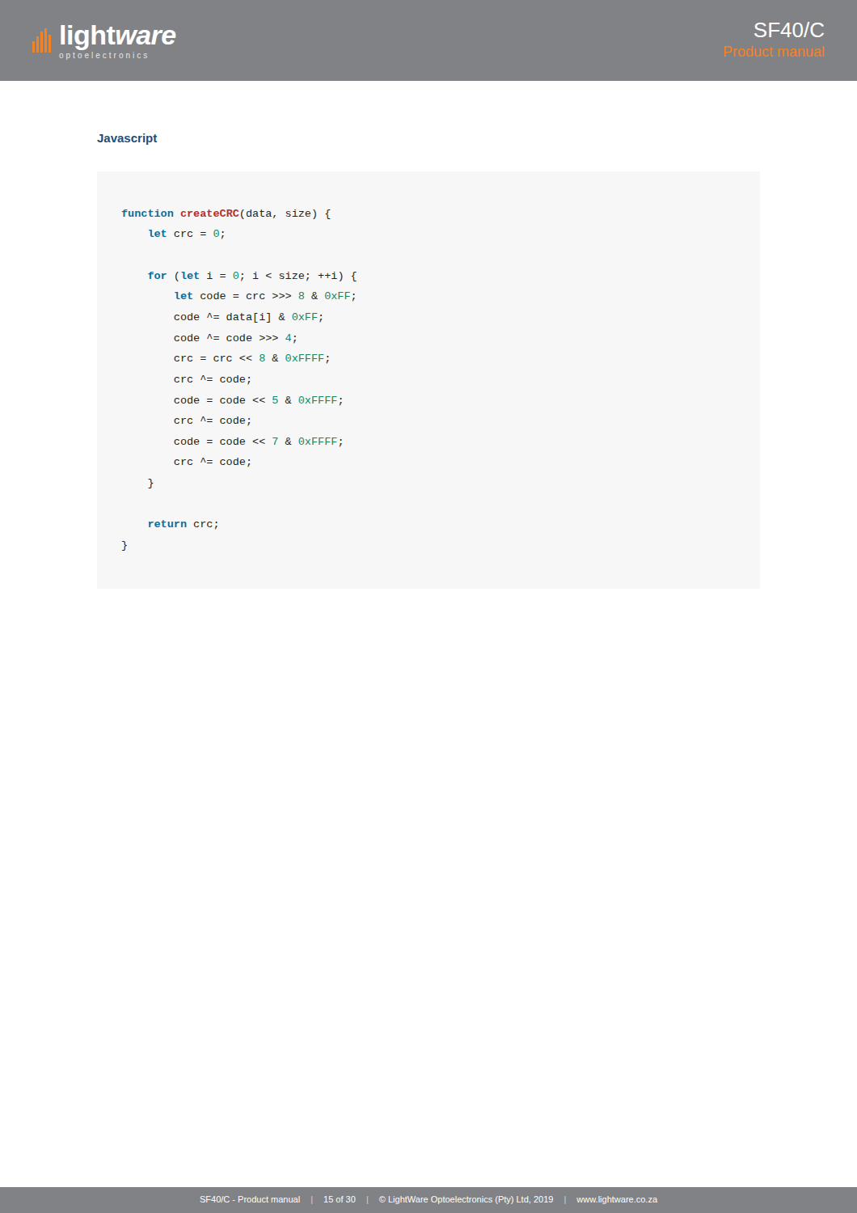light ware
optoelectronics
SF40/C
Product manual
Javascript
function createCRC(data, size) {
    let crc = 0;

    for (let i = 0; i < size; ++i) {
        let code = crc >>> 8 & 0xFF;
        code ^= data[i] & 0xFF;
        code ^= code >>> 4;
        crc = crc << 8 & 0xFFFF;
        crc ^= code;
        code = code << 5 & 0xFFFF;
        crc ^= code;
        code = code << 7 & 0xFFFF;
        crc ^= code;
    }

    return crc;
}
SF40/C - Product manual | 15 of 30 | © LightWare Optoelectronics (Pty) Ltd, 2019 | www.lightware.co.za